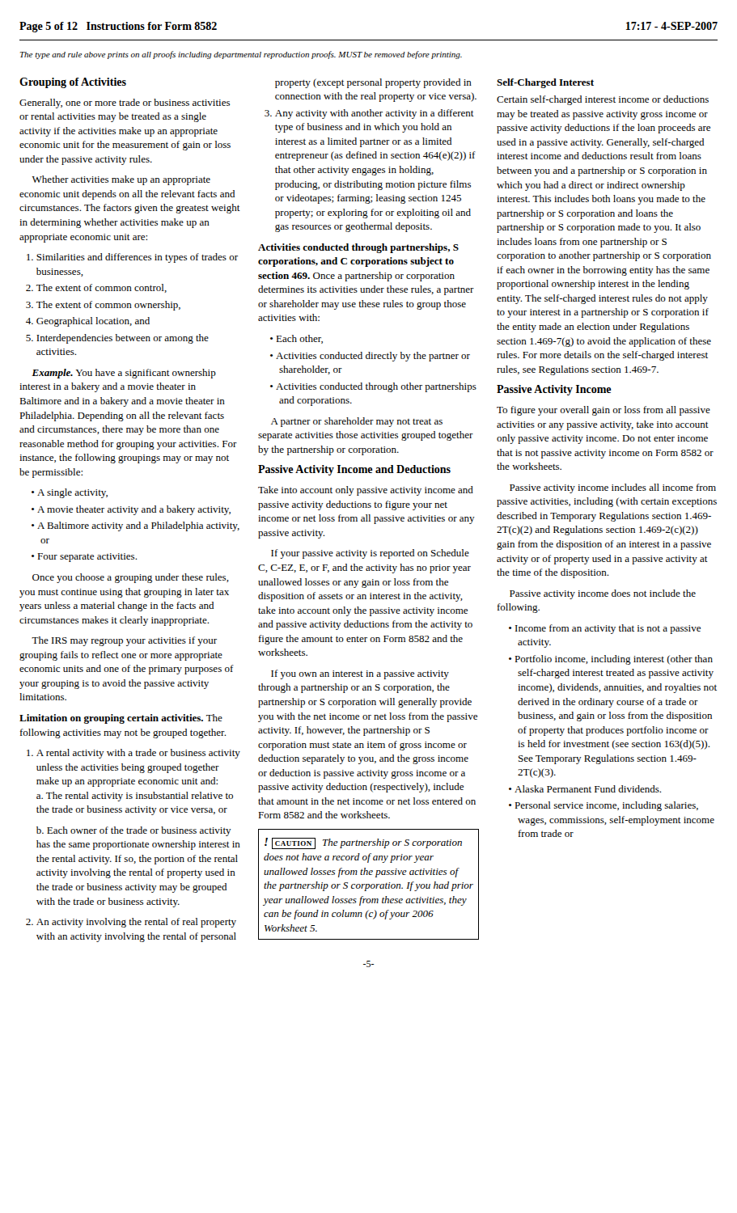Page 5 of 12 Instructions for Form 8582 17:17 - 4-SEP-2007
The type and rule above prints on all proofs including departmental reproduction proofs. MUST be removed before printing.
Grouping of Activities
Generally, one or more trade or business activities or rental activities may be treated as a single activity if the activities make up an appropriate economic unit for the measurement of gain or loss under the passive activity rules.
Whether activities make up an appropriate economic unit depends on all the relevant facts and circumstances. The factors given the greatest weight in determining whether activities make up an appropriate economic unit are:
Similarities and differences in types of trades or businesses,
The extent of common control,
The extent of common ownership,
Geographical location, and
Interdependencies between or among the activities.
Example. You have a significant ownership interest in a bakery and a movie theater in Baltimore and in a bakery and a movie theater in Philadelphia. Depending on all the relevant facts and circumstances, there may be more than one reasonable method for grouping your activities. For instance, the following groupings may or may not be permissible:
A single activity,
A movie theater activity and a bakery activity,
A Baltimore activity and a Philadelphia activity, or
Four separate activities.
Once you choose a grouping under these rules, you must continue using that grouping in later tax years unless a material change in the facts and circumstances makes it clearly inappropriate.
The IRS may regroup your activities if your grouping fails to reflect one or more appropriate economic units and one of the primary purposes of your grouping is to avoid the passive activity limitations.
Limitation on grouping certain activities. The following activities may not be grouped together.
A rental activity with a trade or business activity unless the activities being grouped together make up an appropriate economic unit and:
a. The rental activity is insubstantial relative to the trade or business activity or vice versa, or
b. Each owner of the trade or business activity has the same proportionate ownership interest in the rental activity. If so, the portion of the rental activity involving the rental of property used in the trade or business activity may be grouped with the trade or business activity.
An activity involving the rental of real property with an activity involving the rental of personal property (except personal property provided in connection with the real property or vice versa).
Any activity with another activity in a different type of business and in which you hold an interest as a limited partner or as a limited entrepreneur (as defined in section 464(e)(2)) if that other activity engages in holding, producing, or distributing motion picture films or videotapes; farming; leasing section 1245 property; or exploring for or exploiting oil and gas resources or geothermal deposits.
Activities conducted through partnerships, S corporations, and C corporations subject to section 469. Once a partnership or corporation determines its activities under these rules, a partner or shareholder may use these rules to group those activities with:
Each other,
Activities conducted directly by the partner or shareholder, or
Activities conducted through other partnerships and corporations.
A partner or shareholder may not treat as separate activities those activities grouped together by the partnership or corporation.
Passive Activity Income and Deductions
Take into account only passive activity income and passive activity deductions to figure your net income or net loss from all passive activities or any passive activity.
If your passive activity is reported on Schedule C, C-EZ, E, or F, and the activity has no prior year unallowed losses or any gain or loss from the disposition of assets or an interest in the activity, take into account only the passive activity income and passive activity deductions from the activity to figure the amount to enter on Form 8582 and the worksheets.
If you own an interest in a passive activity through a partnership or an S corporation, the partnership or S corporation will generally provide you with the net income or net loss from the passive activity. If, however, the partnership or S corporation must state an item of gross income or deduction separately to you, and the gross income or deduction is passive activity gross income or a passive activity deduction (respectively), include that amount in the net income or net loss entered on Form 8582 and the worksheets.
!CAUTION The partnership or S corporation does not have a record of any prior year unallowed losses from the passive activities of the partnership or S corporation. If you had prior year unallowed losses from these activities, they can be found in column (c) of your 2006 Worksheet 5.
Self-Charged Interest
Certain self-charged interest income or deductions may be treated as passive activity gross income or passive activity deductions if the loan proceeds are used in a passive activity. Generally, self-charged interest income and deductions result from loans between you and a partnership or S corporation in which you had a direct or indirect ownership interest. This includes both loans you made to the partnership or S corporation and loans the partnership or S corporation made to you. It also includes loans from one partnership or S corporation to another partnership or S corporation if each owner in the borrowing entity has the same proportional ownership interest in the lending entity. The self-charged interest rules do not apply to your interest in a partnership or S corporation if the entity made an election under Regulations section 1.469-7(g) to avoid the application of these rules. For more details on the self-charged interest rules, see Regulations section 1.469-7.
Passive Activity Income
To figure your overall gain or loss from all passive activities or any passive activity, take into account only passive activity income. Do not enter income that is not passive activity income on Form 8582 or the worksheets.
Passive activity income includes all income from passive activities, including (with certain exceptions described in Temporary Regulations section 1.469-2T(c)(2) and Regulations section 1.469-2(c)(2)) gain from the disposition of an interest in a passive activity or of property used in a passive activity at the time of the disposition.
Passive activity income does not include the following.
Income from an activity that is not a passive activity.
Portfolio income, including interest (other than self-charged interest treated as passive activity income), dividends, annuities, and royalties not derived in the ordinary course of a trade or business, and gain or loss from the disposition of property that produces portfolio income or is held for investment (see section 163(d)(5)). See Temporary Regulations section 1.469-2T(c)(3).
Alaska Permanent Fund dividends.
Personal service income, including salaries, wages, commissions, self-employment income from trade or
-5-